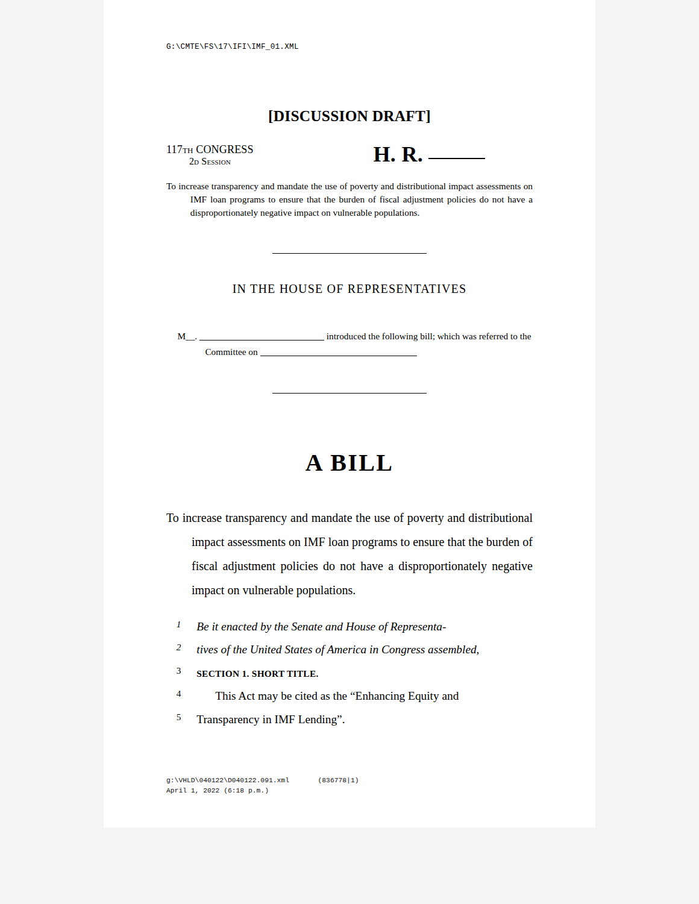G:\CMTE\FS\17\IFI\IMF_01.XML
[DISCUSSION DRAFT]
117th CONGRESS
2d Session
H. R.
To increase transparency and mandate the use of poverty and distributional impact assessments on IMF loan programs to ensure that the burden of fiscal adjustment policies do not have a disproportionately negative impact on vulnerable populations.
IN THE HOUSE OF REPRESENTATIVES
M__. introduced the following bill; which was referred to the Committee on
A BILL
To increase transparency and mandate the use of poverty and distributional impact assessments on IMF loan programs to ensure that the burden of fiscal adjustment policies do not have a disproportionately negative impact on vulnerable populations.
Be it enacted by the Senate and House of Representa-
tives of the United States of America in Congress assembled,
SECTION 1. SHORT TITLE.
This Act may be cited as the “Enhancing Equity and
Transparency in IMF Lending”.
g:\VHLD\040122\D040122.091.xml (836778|1) April 1, 2022 (6:18 p.m.)